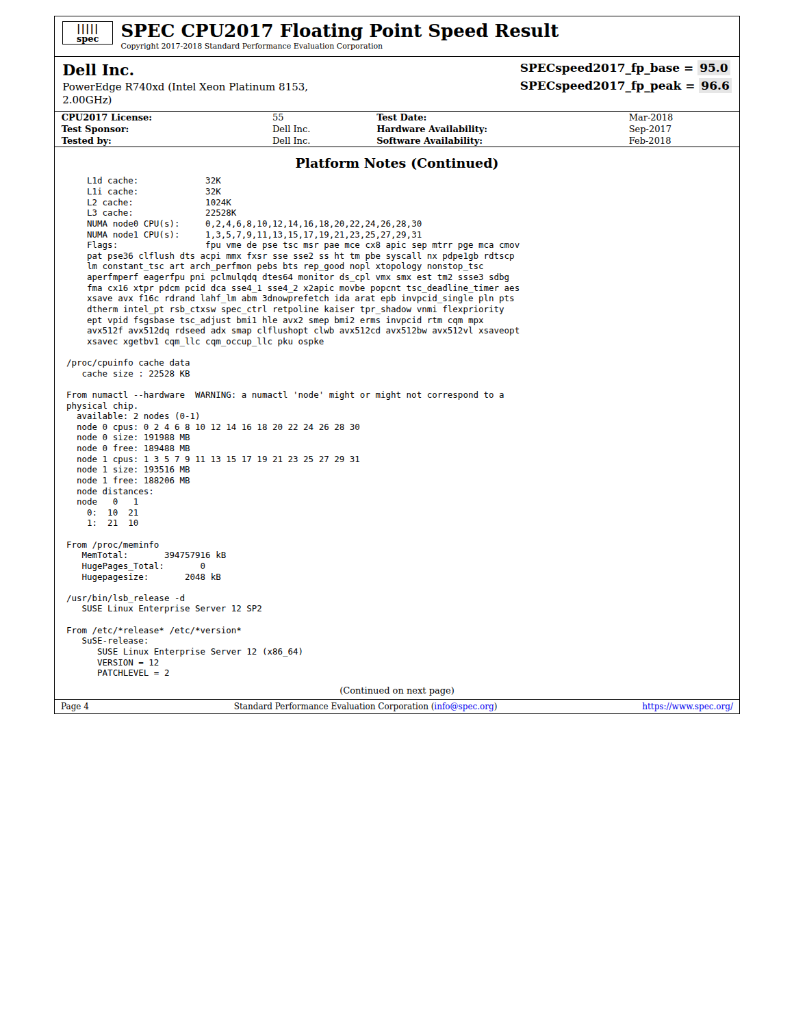|||||
spec
SPEC CPU2017 Floating Point Speed Result
Copyright 2017-2018 Standard Performance Evaluation Corporation
Dell Inc.
PowerEdge R740xd (Intel Xeon Platinum 8153,
2.00GHz)
SPECspeed2017_fp_base = 95.0
SPECspeed2017_fp_peak = 96.6
| CPU2017 License: | 55 | Test Date: | Mar-2018 |
| Test Sponsor: | Dell Inc. | Hardware Availability: | Sep-2017 |
| Tested by: | Dell Inc. | Software Availability: | Feb-2018 |
Platform Notes (Continued)
     L1d cache:             32K
     L1i cache:             32K
     L2 cache:              1024K
     L3 cache:              22528K
     NUMA node0 CPU(s):     0,2,4,6,8,10,12,14,16,18,20,22,24,26,28,30
     NUMA node1 CPU(s):     1,3,5,7,9,11,13,15,17,19,21,23,25,27,29,31
     Flags:                 fpu vme de pse tsc msr pae mce cx8 apic sep mtrr pge mca cmov
     pat pse36 clflush dts acpi mmx fxsr sse sse2 ss ht tm pbe syscall nx pdpe1gb rdtscp
     lm constant_tsc art arch_perfmon pebs bts rep_good nopl xtopology nonstop_tsc
     aperfmperf eagerfpu pni pclmulqdq dtes64 monitor ds_cpl vmx smx est tm2 ssse3 sdbg
     fma cx16 xtpr pdcm pcid dca sse4_1 sse4_2 x2apic movbe popcnt tsc_deadline_timer aes
     xsave avx f16c rdrand lahf_lm abm 3dnowprefetch ida arat epb invpcid_single pln pts
     dtherm intel_pt rsb_ctxsw spec_ctrl retpoline kaiser tpr_shadow vnmi flexpriority
     ept vpid fsgsbase tsc_adjust bmi1 hle avx2 smep bmi2 erms invpcid rtm cqm mpx
     avx512f avx512dq rdseed adx smap clflushopt clwb avx512cd avx512bw avx512vl xsaveopt
     xsavec xgetbv1 cqm_llc cqm_occup_llc pku ospke

 /proc/cpuinfo cache data
    cache size : 22528 KB

 From numactl --hardware  WARNING: a numactl 'node' might or might not correspond to a
 physical chip.
   available: 2 nodes (0-1)
   node 0 cpus: 0 2 4 6 8 10 12 14 16 18 20 22 24 26 28 30
   node 0 size: 191988 MB
   node 0 free: 189488 MB
   node 1 cpus: 1 3 5 7 9 11 13 15 17 19 21 23 25 27 29 31
   node 1 size: 193516 MB
   node 1 free: 188206 MB
   node distances:
   node   0   1
     0:  10  21
     1:  21  10

 From /proc/meminfo
    MemTotal:       394757916 kB
    HugePages_Total:       0
    Hugepagesize:       2048 kB

 /usr/bin/lsb_release -d
    SUSE Linux Enterprise Server 12 SP2

 From /etc/*release* /etc/*version*
    SuSE-release:
       SUSE Linux Enterprise Server 12 (x86_64)
       VERSION = 12
       PATCHLEVEL = 2
(Continued on next page)
Page 4
Standard Performance Evaluation Corporation (info@spec.org)
https://www.spec.org/